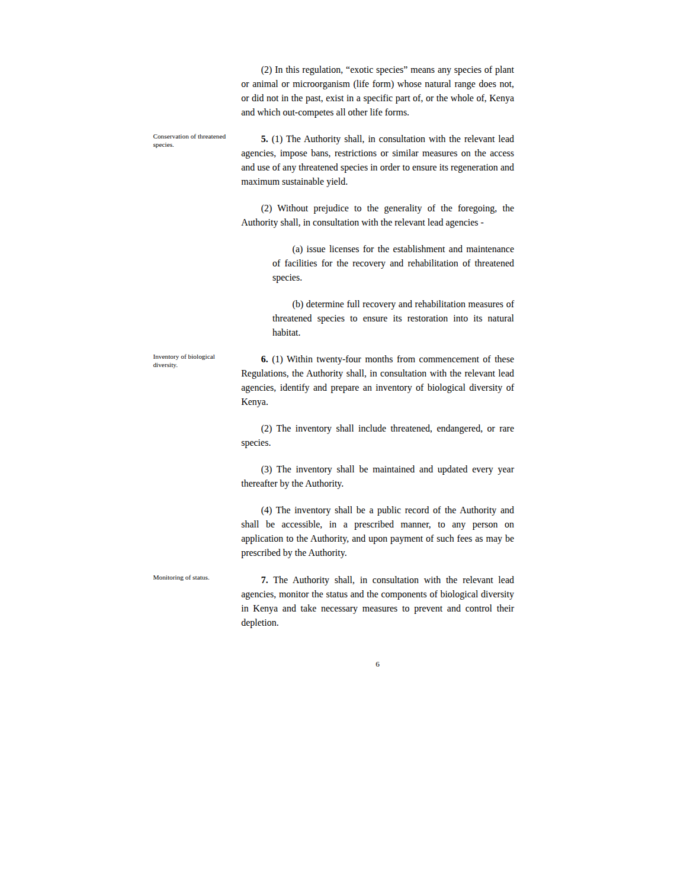(2) In this regulation, “exotic species” means any species of plant or animal or microorganism (life form) whose natural range does not, or did not in the past, exist in a specific part of, or the whole of, Kenya and which out-competes all other life forms.
Conservation of threatened species.
5. (1) The Authority shall, in consultation with the relevant lead agencies, impose bans, restrictions or similar measures on the access and use of any threatened species in order to ensure its regeneration and maximum sustainable yield.
(2) Without prejudice to the generality of the foregoing, the Authority shall, in consultation with the relevant lead agencies -
(a) issue licenses for the establishment and maintenance of facilities for the recovery and rehabilitation of threatened species.
(b) determine full recovery and rehabilitation measures of threatened species to ensure its restoration into its natural habitat.
Inventory of biological diversity.
6. (1) Within twenty-four months from commencement of these Regulations, the Authority shall, in consultation with the relevant lead agencies, identify and prepare an inventory of biological diversity of Kenya.
(2) The inventory shall include threatened, endangered, or rare species.
(3) The inventory shall be maintained and updated every year thereafter by the Authority.
(4) The inventory shall be a public record of the Authority and shall be accessible, in a prescribed manner, to any person on application to the Authority, and upon payment of such fees as may be prescribed by the Authority.
Monitoring of status.
7. The Authority shall, in consultation with the relevant lead agencies, monitor the status and the components of biological diversity in Kenya and take necessary measures to prevent and control their depletion.
6